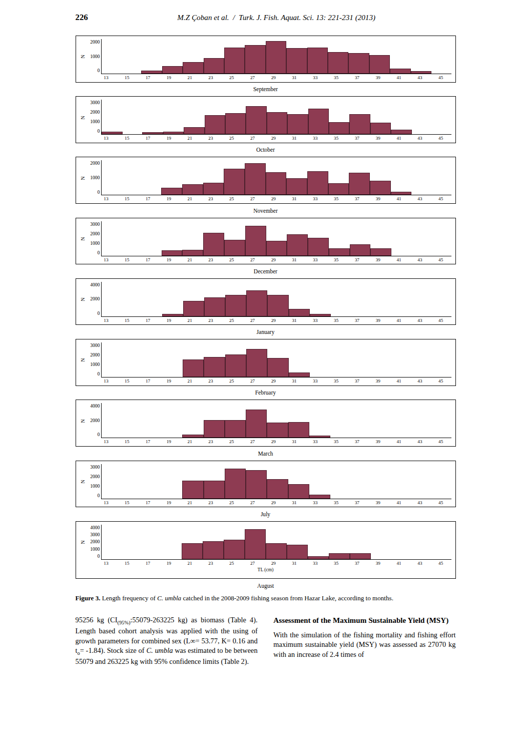226 M.Z Çoban et al. / Turk. J. Fish. Aquat. Sci. 13: 221-231 (2013)
N
200010000
1315171921232527293133353739414345
September
N
3000200010000
1315171921232527293133353739414345
October
N
200010000
1315171921232527293133353739414345
November
N
3000200010000
1315171921232527293133353739414345
December
N
400020000
1315171921232527293133353739414345
January
N
3000200010000
1315171921232527293133353739414345
February
N
400020000
1315171921232527293133353739414345
March
N
3000200010000
1315171921232527293133353739414345
July
N
40003000200010000
1315171921232527293133353739414345
TL (cm)
August
Figure 3. Length frequency of C. umbla catched in the 2008-2009 fishing season from Hazar Lake, according to months.
95256 kg (CI(95%):55079-263225 kg) as biomass (Table 4). Length based cohort analysis was applied with the using of growth parameters for combined sex (L∞= 53.77, K= 0.16 and to= -1.84). Stock size of C. umbla was estimated to be between 55079 and 263225 kg with 95% confidence limits (Table 2).
Assessment of the Maximum Sustainable Yield (MSY)
With the simulation of the fishing mortality and fishing effort maximum sustainable yield (MSY) was assessed as 27070 kg with an increase of 2.4 times of